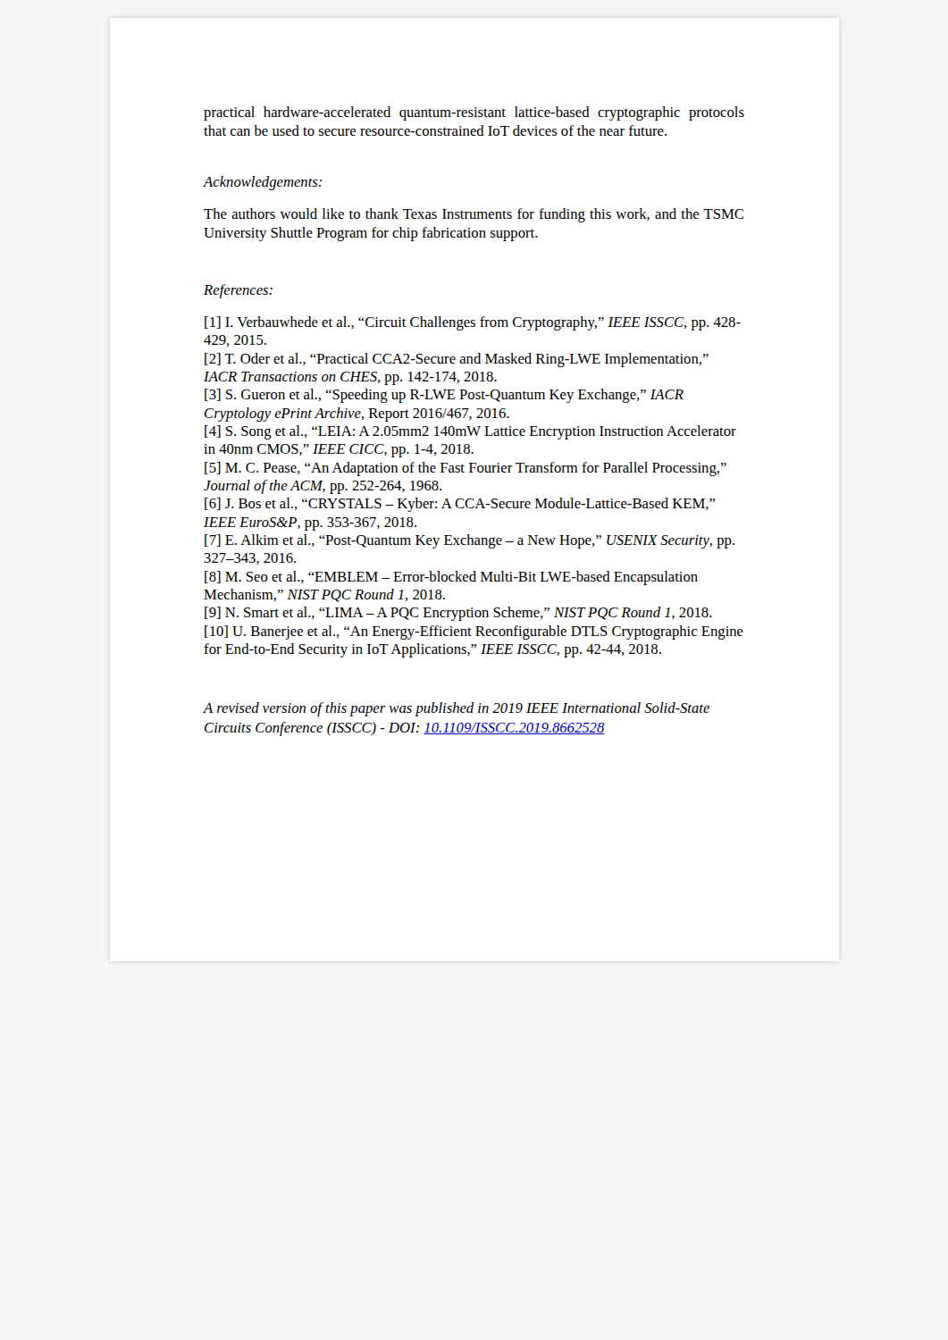practical hardware-accelerated quantum-resistant lattice-based cryptographic protocols that can be used to secure resource-constrained IoT devices of the near future.
Acknowledgements:
The authors would like to thank Texas Instruments for funding this work, and the TSMC University Shuttle Program for chip fabrication support.
References:
[1] I. Verbauwhede et al., “Circuit Challenges from Cryptography,” IEEE ISSCC, pp. 428-429, 2015.
[2] T. Oder et al., “Practical CCA2-Secure and Masked Ring-LWE Implementation,” IACR Transactions on CHES, pp. 142-174, 2018.
[3] S. Gueron et al., “Speeding up R-LWE Post-Quantum Key Exchange,” IACR Cryptology ePrint Archive, Report 2016/467, 2016.
[4] S. Song et al., “LEIA: A 2.05mm2 140mW Lattice Encryption Instruction Accelerator in 40nm CMOS,” IEEE CICC, pp. 1-4, 2018.
[5] M. C. Pease, “An Adaptation of the Fast Fourier Transform for Parallel Processing,” Journal of the ACM, pp. 252-264, 1968.
[6] J. Bos et al., “CRYSTALS – Kyber: A CCA-Secure Module-Lattice-Based KEM,” IEEE EuroS&P, pp. 353-367, 2018.
[7] E. Alkim et al., “Post-Quantum Key Exchange – a New Hope,” USENIX Security, pp. 327–343, 2016.
[8] M. Seo et al., “EMBLEM – Error-blocked Multi-Bit LWE-based Encapsulation Mechanism,” NIST PQC Round 1, 2018.
[9] N. Smart et al., “LIMA – A PQC Encryption Scheme,” NIST PQC Round 1, 2018.
[10] U. Banerjee et al., “An Energy-Efficient Reconfigurable DTLS Cryptographic Engine for End-to-End Security in IoT Applications,” IEEE ISSCC, pp. 42-44, 2018.
A revised version of this paper was published in 2019 IEEE International Solid-State Circuits Conference (ISSCC) - DOI: 10.1109/ISSCC.2019.8662528